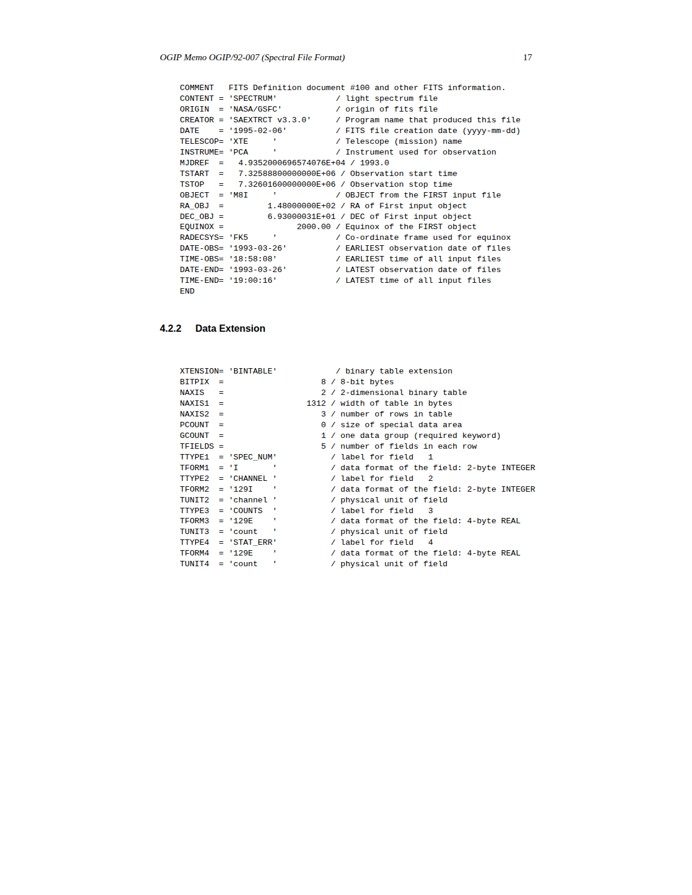OGIP Memo OGIP/92-007 (Spectral File Format) 17
COMMENT   FITS Definition document #100 and other FITS information.
CONTENT = 'SPECTRUM'            / light spectrum file
ORIGIN  = 'NASA/GSFC'           / origin of fits file
CREATOR = 'SAEXTRCT v3.3.0'     / Program name that produced this file
DATE    = '1995-02-06'          / FITS file creation date (yyyy-mm-dd)
TELESCOP= 'XTE     '            / Telescope (mission) name
INSTRUME= 'PCA     '            / Instrument used for observation
MJDREF  =   4.9352000696574076E+04 / 1993.0
TSTART  =   7.32588800000000E+06 / Observation start time
TSTOP   =   7.32601600000000E+06 / Observation stop time
OBJECT  = 'M8I     '            / OBJECT from the FIRST input file
RA_OBJ  =         1.48000000E+02 / RA of First input object
DEC_OBJ =         6.93000031E+01 / DEC of First input object
EQUINOX =               2000.00 / Equinox of the FIRST object
RADECSYS= 'FK5     '            / Co-ordinate frame used for equinox
DATE-OBS= '1993-03-26'          / EARLIEST observation date of files
TIME-OBS= '18:58:08'            / EARLIEST time of all input files
DATE-END= '1993-03-26'          / LATEST observation date of files
TIME-END= '19:00:16'            / LATEST time of all input files
END
4.2.2 Data Extension
XTENSION= 'BINTABLE'            / binary table extension
BITPIX  =                    8 / 8-bit bytes
NAXIS   =                    2 / 2-dimensional binary table
NAXIS1  =                 1312 / width of table in bytes
NAXIS2  =                    3 / number of rows in table
PCOUNT  =                    0 / size of special data area
GCOUNT  =                    1 / one data group (required keyword)
TFIELDS =                    5 / number of fields in each row
TTYPE1  = 'SPEC_NUM'           / label for field   1
TFORM1  = 'I       '           / data format of the field: 2-byte INTEGER
TTYPE2  = 'CHANNEL '           / label for field   2
TFORM2  = '129I    '           / data format of the field: 2-byte INTEGER
TUNIT2  = 'channel '           / physical unit of field
TTYPE3  = 'COUNTS  '           / label for field   3
TFORM3  = '129E    '           / data format of the field: 4-byte REAL
TUNIT3  = 'count   '           / physical unit of field
TTYPE4  = 'STAT_ERR'           / label for field   4
TFORM4  = '129E    '           / data format of the field: 4-byte REAL
TUNIT4  = 'count   '           / physical unit of field